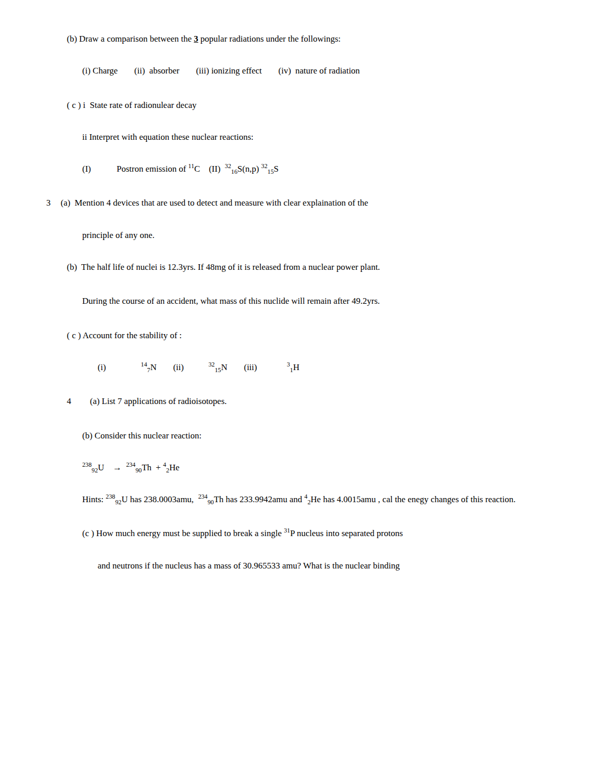(b) Draw a comparison between the 3 popular radiations under the followings:
(i) Charge (ii) absorber (iii) ionizing effect (iv) nature of radiation
( c ) i State rate of radionulear decay
ii Interpret with equation these nuclear reactions:
(I) Postron emission of 11C (II) 3216S(n,p) 3215S
3(a) Mention 4 devices that are used to detect and measure with clear explaination of the
principle of any one.
(b) The half life of nuclei is 12.3yrs. If 48mg of it is released from a nuclear power plant.
During the course of an accident, what mass of this nuclide will remain after 49.2yrs.
( c ) Account for the stability of :
(i)147N (ii)3215N (iii)31H
4 (a) List 7 applications of radioisotopes.
(b) Consider this nuclear reaction:
23892U → 23490Th + 42He
Hints: 23892U has 238.0003amu, 23490Th has 233.9942amu and 42He has 4.0015amu , cal the enegy changes of this reaction.
(c ) How much energy must be supplied to break a single 31P nucleus into separated protons
and neutrons if the nucleus has a mass of 30.965533 amu? What is the nuclear binding